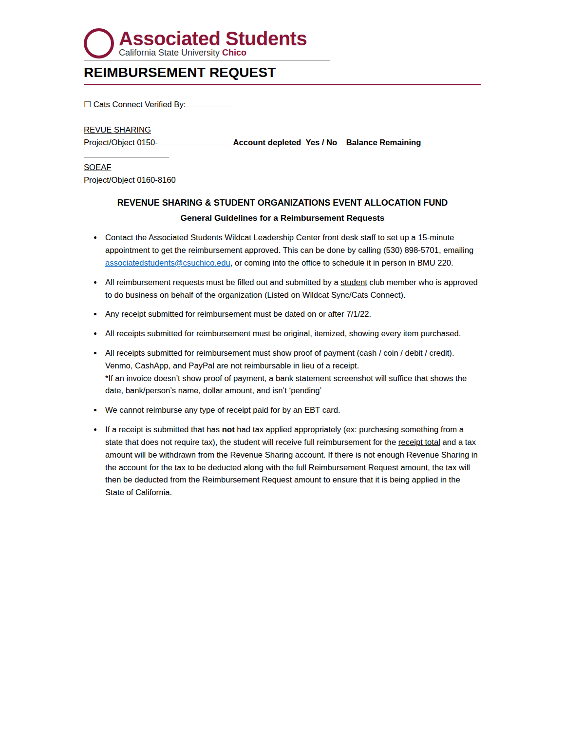Associated Students
California State University Chico
REIMBURSEMENT REQUEST
☐ Cats Connect Verified By:
REVUE SHARING
Project/Object 0150- Account depleted Yes / No Balance Remaining
SOEAF
Project/Object 0160-8160
REVENUE SHARING & STUDENT ORGANIZATIONS EVENT ALLOCATION FUND
General Guidelines for a Reimbursement Requests
Contact the Associated Students Wildcat Leadership Center front desk staff to set up a 15-minute appointment to get the reimbursement approved. This can be done by calling (530) 898-5701, emailing associatedstudents@csuchico.edu, or coming into the office to schedule it in person in BMU 220.
All reimbursement requests must be filled out and submitted by a student club member who is approved to do business on behalf of the organization (Listed on Wildcat Sync/Cats Connect).
Any receipt submitted for reimbursement must be dated on or after 7/1/22.
All receipts submitted for reimbursement must be original, itemized, showing every item purchased.
All receipts submitted for reimbursement must show proof of payment (cash / coin / debit / credit). Venmo, CashApp, and PayPal are not reimbursable in lieu of a receipt. *If an invoice doesn’t show proof of payment, a bank statement screenshot will suffice that shows the date, bank/person’s name, dollar amount, and isn’t ‘pending’
We cannot reimburse any type of receipt paid for by an EBT card.
If a receipt is submitted that has not had tax applied appropriately (ex: purchasing something from a state that does not require tax), the student will receive full reimbursement for the receipt total and a tax amount will be withdrawn from the Revenue Sharing account. If there is not enough Revenue Sharing in the account for the tax to be deducted along with the full Reimbursement Request amount, the tax will then be deducted from the Reimbursement Request amount to ensure that it is being applied in the State of California.